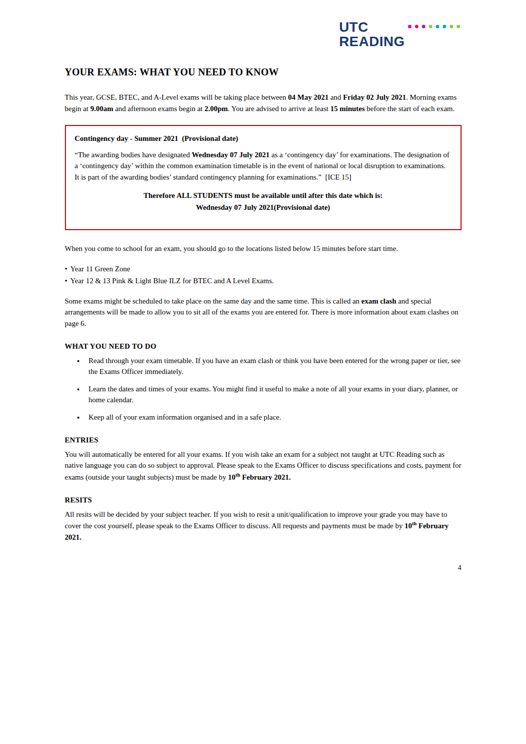UTC
READING
YOUR EXAMS: WHAT YOU NEED TO KNOW
This year, GCSE, BTEC, and A-Level exams will be taking place between 04 May 2021 and Friday 02 July 2021. Morning exams begin at 9.00am and afternoon exams begin at 2.00pm. You are advised to arrive at least 15 minutes before the start of each exam.
Contingency day - Summer 2021 (Provisional date)
“The awarding bodies have designated Wednesday 07 July 2021 as a ‘contingency day’ for examinations. The designation of a ‘contingency day’ within the common examination timetable is in the event of national or local disruption to examinations. It is part of the awarding bodies’ standard contingency planning for examinations.” [ICE 15]
Therefore ALL STUDENTS must be available until after this date which is:
Wednesday 07 July 2021(Provisional date)
When you come to school for an exam, you should go to the locations listed below 15 minutes before start time.
Year 11 Green Zone
Year 12 & 13 Pink & Light Blue ILZ for BTEC and A Level Exams.
Some exams might be scheduled to take place on the same day and the same time. This is called an exam clash and special arrangements will be made to allow you to sit all of the exams you are entered for. There is more information about exam clashes on page 6.
WHAT YOU NEED TO DO
Read through your exam timetable. If you have an exam clash or think you have been entered for the wrong paper or tier, see the Exams Officer immediately.
Learn the dates and times of your exams. You might find it useful to make a note of all your exams in your diary, planner, or home calendar.
Keep all of your exam information organised and in a safe place.
ENTRIES
You will automatically be entered for all your exams. If you wish take an exam for a subject not taught at UTC Reading such as native language you can do so subject to approval. Please speak to the Exams Officer to discuss specifications and costs, payment for exams (outside your taught subjects) must be made by 10th February 2021.
RESITS
All resits will be decided by your subject teacher. If you wish to resit a unit/qualification to improve your grade you may have to cover the cost yourself, please speak to the Exams Officer to discuss. All requests and payments must be made by 10th February 2021.
4